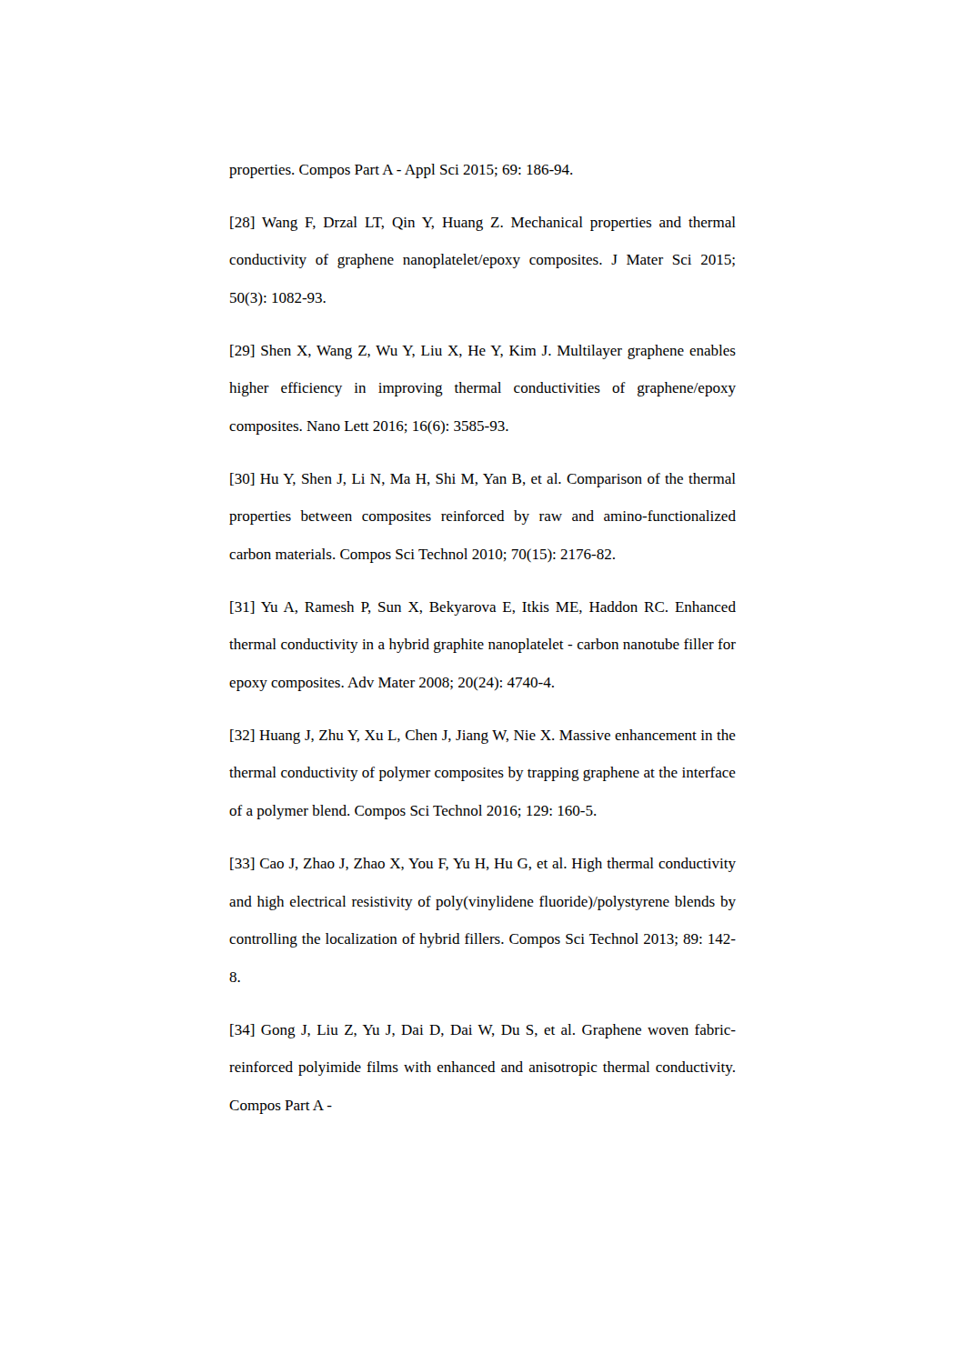properties. Compos Part A - Appl Sci 2015; 69: 186-94.
[28] Wang F, Drzal LT, Qin Y, Huang Z. Mechanical properties and thermal conductivity of graphene nanoplatelet/epoxy composites. J Mater Sci 2015; 50(3): 1082-93.
[29] Shen X, Wang Z, Wu Y, Liu X, He Y, Kim J. Multilayer graphene enables higher efficiency in improving thermal conductivities of graphene/epoxy composites. Nano Lett 2016; 16(6): 3585-93.
[30] Hu Y, Shen J, Li N, Ma H, Shi M, Yan B, et al. Comparison of the thermal properties between composites reinforced by raw and amino-functionalized carbon materials. Compos Sci Technol 2010; 70(15): 2176-82.
[31] Yu A, Ramesh P, Sun X, Bekyarova E, Itkis ME, Haddon RC. Enhanced thermal conductivity in a hybrid graphite nanoplatelet - carbon nanotube filler for epoxy composites. Adv Mater 2008; 20(24): 4740-4.
[32] Huang J, Zhu Y, Xu L, Chen J, Jiang W, Nie X. Massive enhancement in the thermal conductivity of polymer composites by trapping graphene at the interface of a polymer blend. Compos Sci Technol 2016; 129: 160-5.
[33] Cao J, Zhao J, Zhao X, You F, Yu H, Hu G, et al. High thermal conductivity and high electrical resistivity of poly(vinylidene fluoride)/polystyrene blends by controlling the localization of hybrid fillers. Compos Sci Technol 2013; 89: 142-8.
[34] Gong J, Liu Z, Yu J, Dai D, Dai W, Du S, et al. Graphene woven fabric-reinforced polyimide films with enhanced and anisotropic thermal conductivity. Compos Part A -